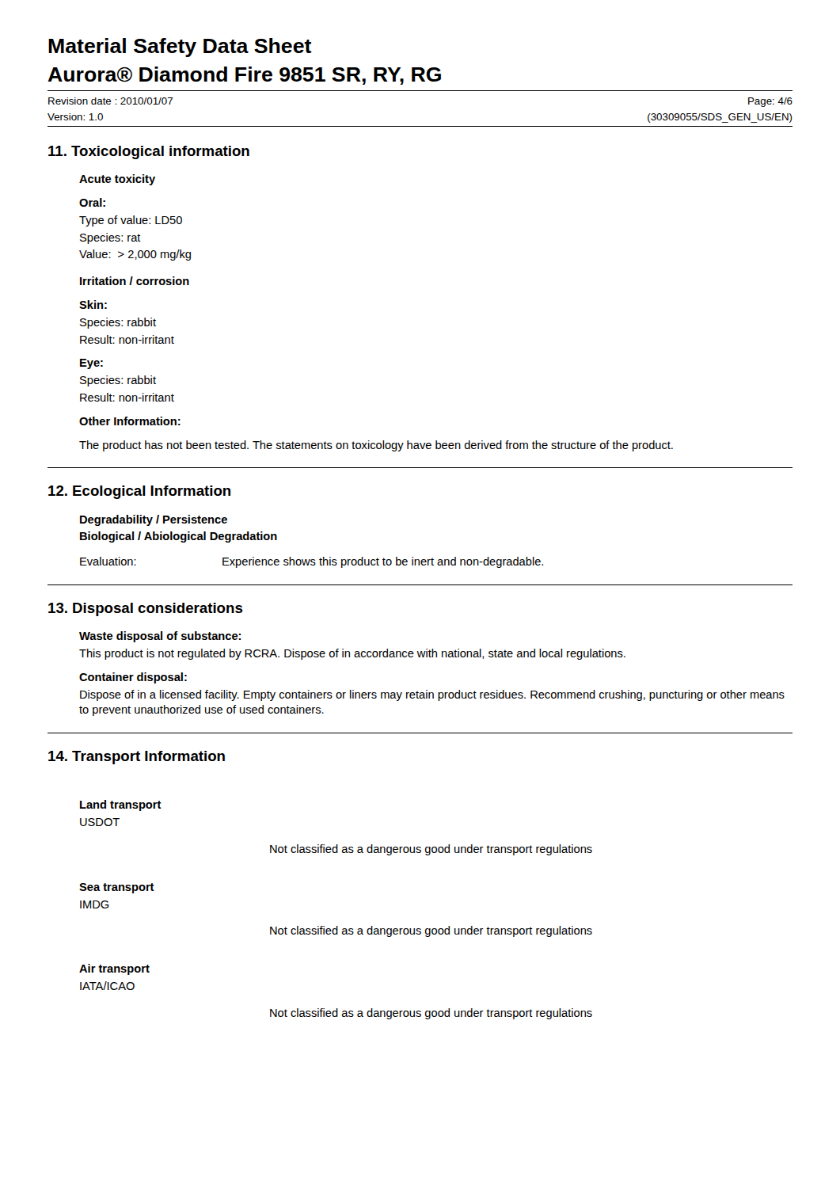Material Safety Data Sheet
Aurora® Diamond Fire 9851 SR, RY, RG
Revision date : 2010/01/07 Page: 4/6
Version: 1.0 (30309055/SDS_GEN_US/EN)
11. Toxicological information
Acute toxicity
Oral:
Type of value: LD50
Species: rat
Value: > 2,000 mg/kg
Irritation / corrosion
Skin:
Species: rabbit
Result: non-irritant
Eye:
Species: rabbit
Result: non-irritant
Other Information:
The product has not been tested. The statements on toxicology have been derived from the structure of the product.
12. Ecological Information
Degradability / Persistence
Biological / Abiological Degradation
Evaluation: Experience shows this product to be inert and non-degradable.
13. Disposal considerations
Waste disposal of substance:
This product is not regulated by RCRA. Dispose of in accordance with national, state and local regulations.
Container disposal:
Dispose of in a licensed facility. Empty containers or liners may retain product residues. Recommend crushing, puncturing or other means to prevent unauthorized use of used containers.
14. Transport Information
Land transport
USDOT
Not classified as a dangerous good under transport regulations
Sea transport
IMDG
Not classified as a dangerous good under transport regulations
Air transport
IATA/ICAO
Not classified as a dangerous good under transport regulations